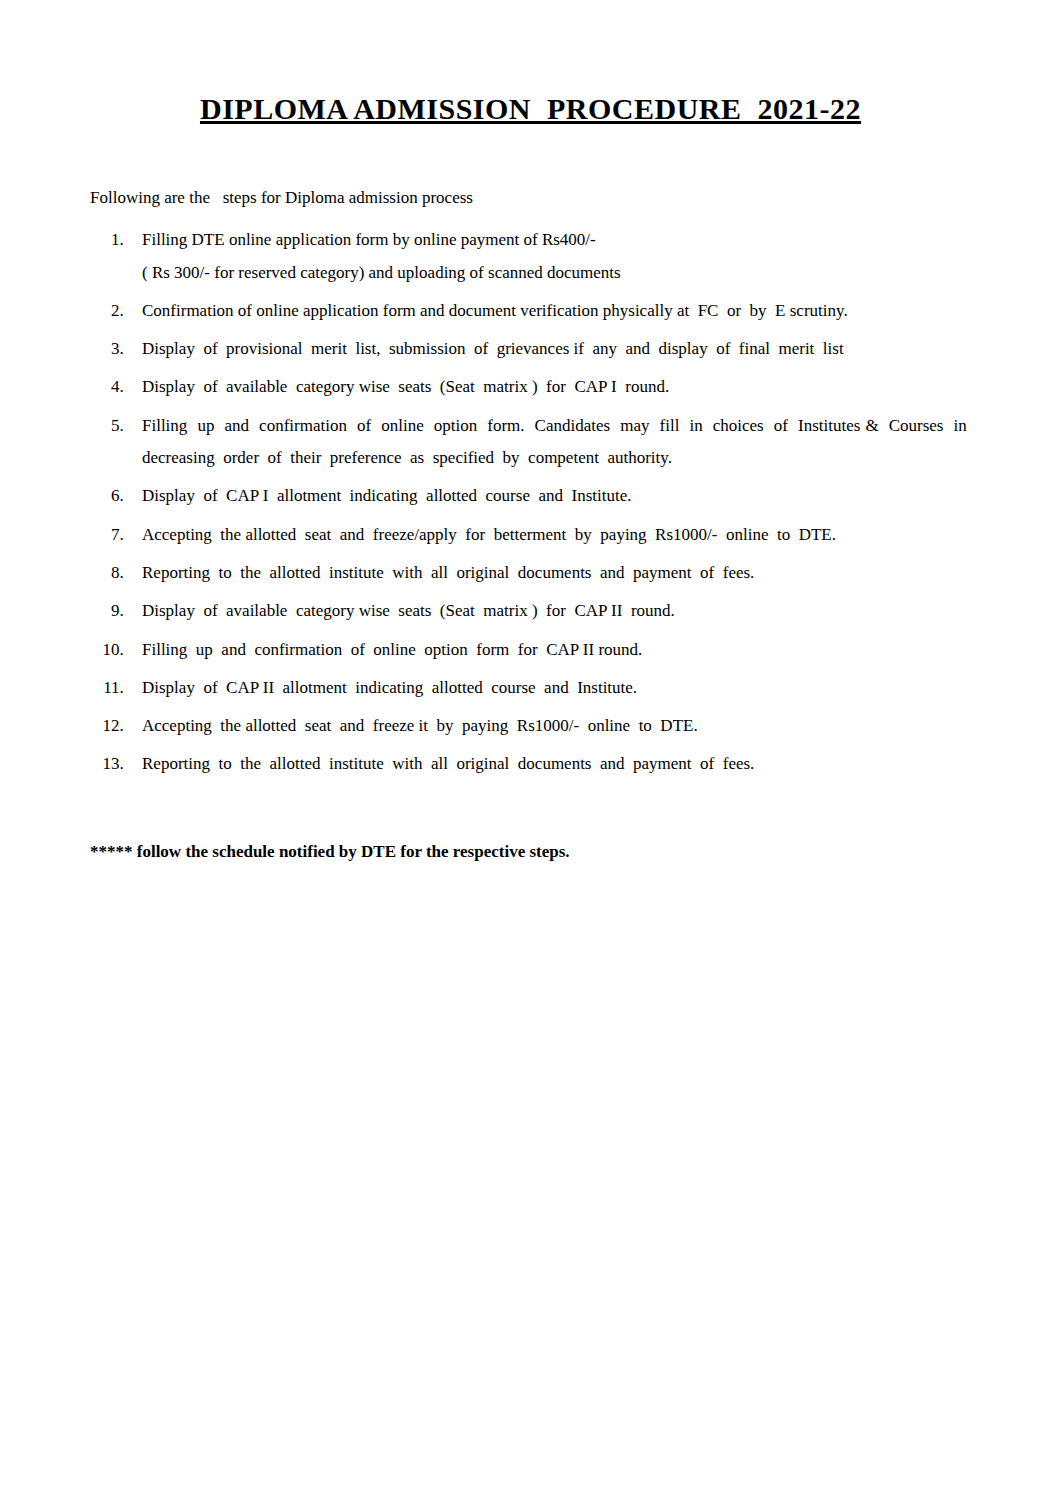DIPLOMA ADMISSION PROCEDURE 2021-22
Following are the steps for Diploma admission process
Filling DTE online application form by online payment of Rs400/- ( Rs 300/- for reserved category) and uploading of scanned documents
Confirmation of online application form and document verification physically at FC or by E scrutiny.
Display of provisional merit list, submission of grievances if any and display of final merit list
Display of available category wise seats (Seat matrix ) for CAP I round.
Filling up and confirmation of online option form. Candidates may fill in choices of Institutes & Courses in decreasing order of their preference as specified by competent authority.
Display of CAP I allotment indicating allotted course and Institute.
Accepting the allotted seat and freeze/apply for betterment by paying Rs1000/- online to DTE.
Reporting to the allotted institute with all original documents and payment of fees.
Display of available category wise seats (Seat matrix ) for CAP II round.
Filling up and confirmation of online option form for CAP II round.
Display of CAP II allotment indicating allotted course and Institute.
Accepting the allotted seat and freeze it by paying Rs1000/- online to DTE.
Reporting to the allotted institute with all original documents and payment of fees.
***** follow the schedule notified by DTE for the respective steps.